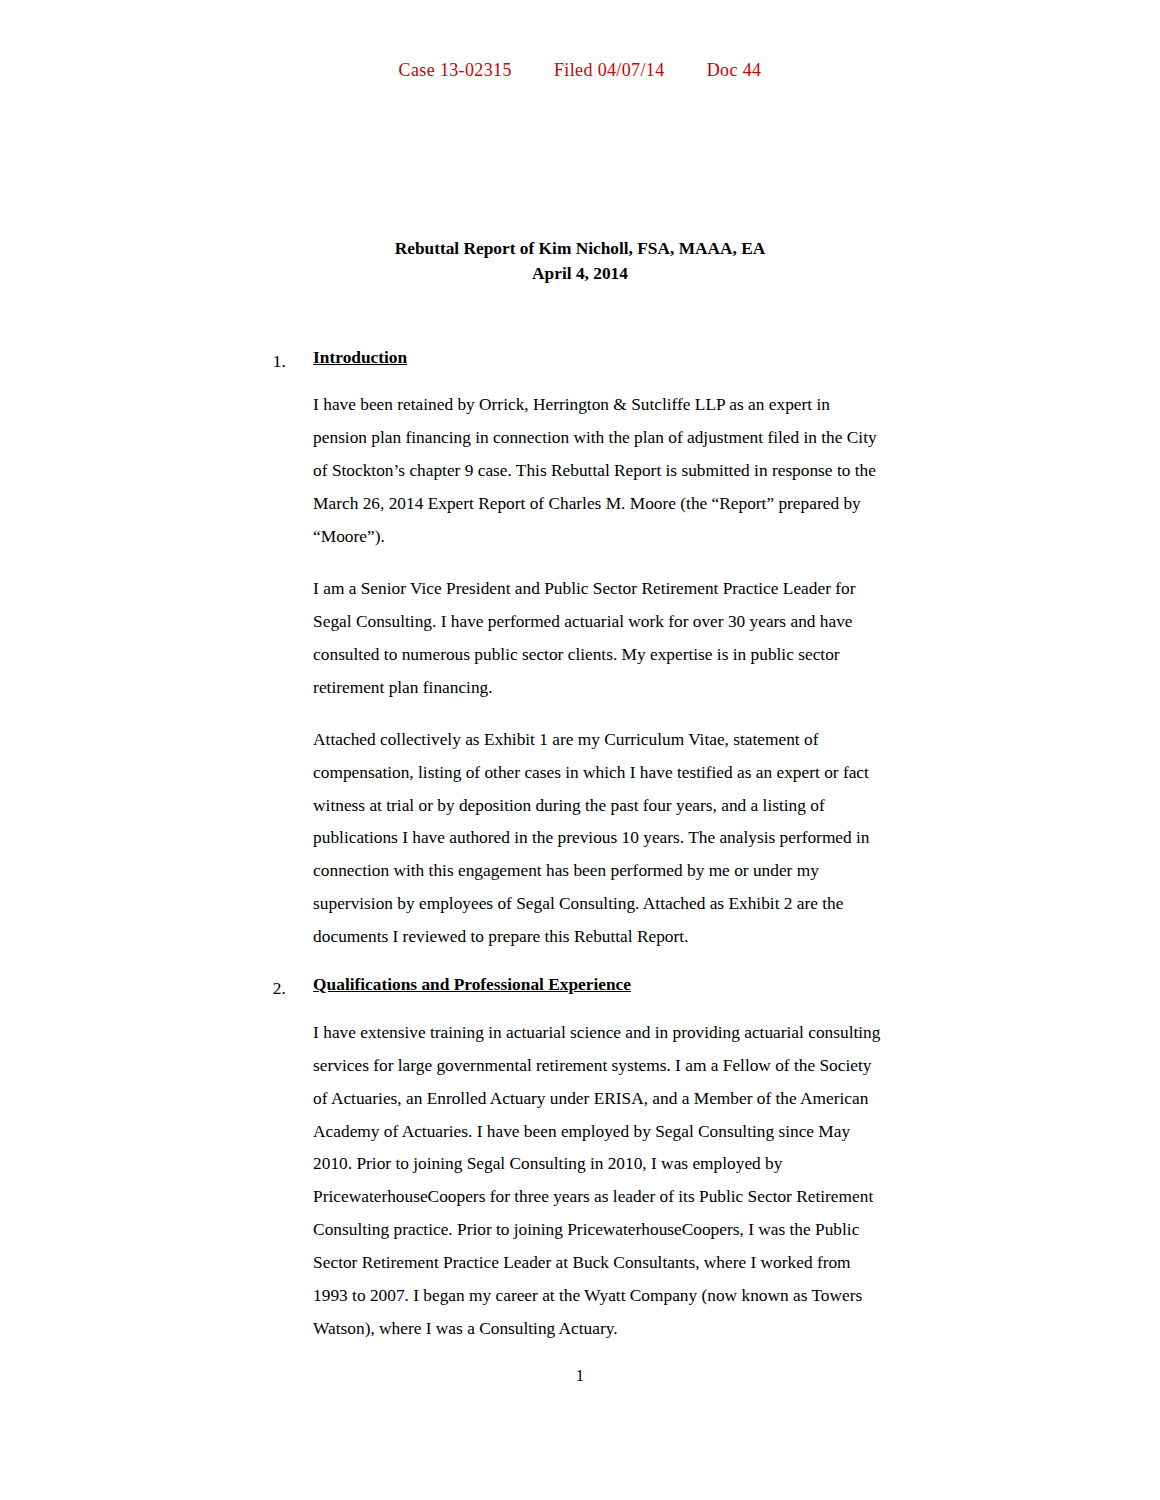Case 13-02315 Filed 04/07/14 Doc 44
Rebuttal Report of Kim Nicholl, FSA, MAAA, EA
April 4, 2014
Introduction
I have been retained by Orrick, Herrington & Sutcliffe LLP as an expert in pension plan financing in connection with the plan of adjustment filed in the City of Stockton’s chapter 9 case. This Rebuttal Report is submitted in response to the March 26, 2014 Expert Report of Charles M. Moore (the “Report” prepared by “Moore”).
I am a Senior Vice President and Public Sector Retirement Practice Leader for Segal Consulting. I have performed actuarial work for over 30 years and have consulted to numerous public sector clients. My expertise is in public sector retirement plan financing.
Attached collectively as Exhibit 1 are my Curriculum Vitae, statement of compensation, listing of other cases in which I have testified as an expert or fact witness at trial or by deposition during the past four years, and a listing of publications I have authored in the previous 10 years. The analysis performed in connection with this engagement has been performed by me or under my supervision by employees of Segal Consulting. Attached as Exhibit 2 are the documents I reviewed to prepare this Rebuttal Report.
Qualifications and Professional Experience
I have extensive training in actuarial science and in providing actuarial consulting services for large governmental retirement systems. I am a Fellow of the Society of Actuaries, an Enrolled Actuary under ERISA, and a Member of the American Academy of Actuaries. I have been employed by Segal Consulting since May 2010. Prior to joining Segal Consulting in 2010, I was employed by PricewaterhouseCoopers for three years as leader of its Public Sector Retirement Consulting practice. Prior to joining PricewaterhouseCoopers, I was the Public Sector Retirement Practice Leader at Buck Consultants, where I worked from 1993 to 2007. I began my career at the Wyatt Company (now known as Towers Watson), where I was a Consulting Actuary.
1